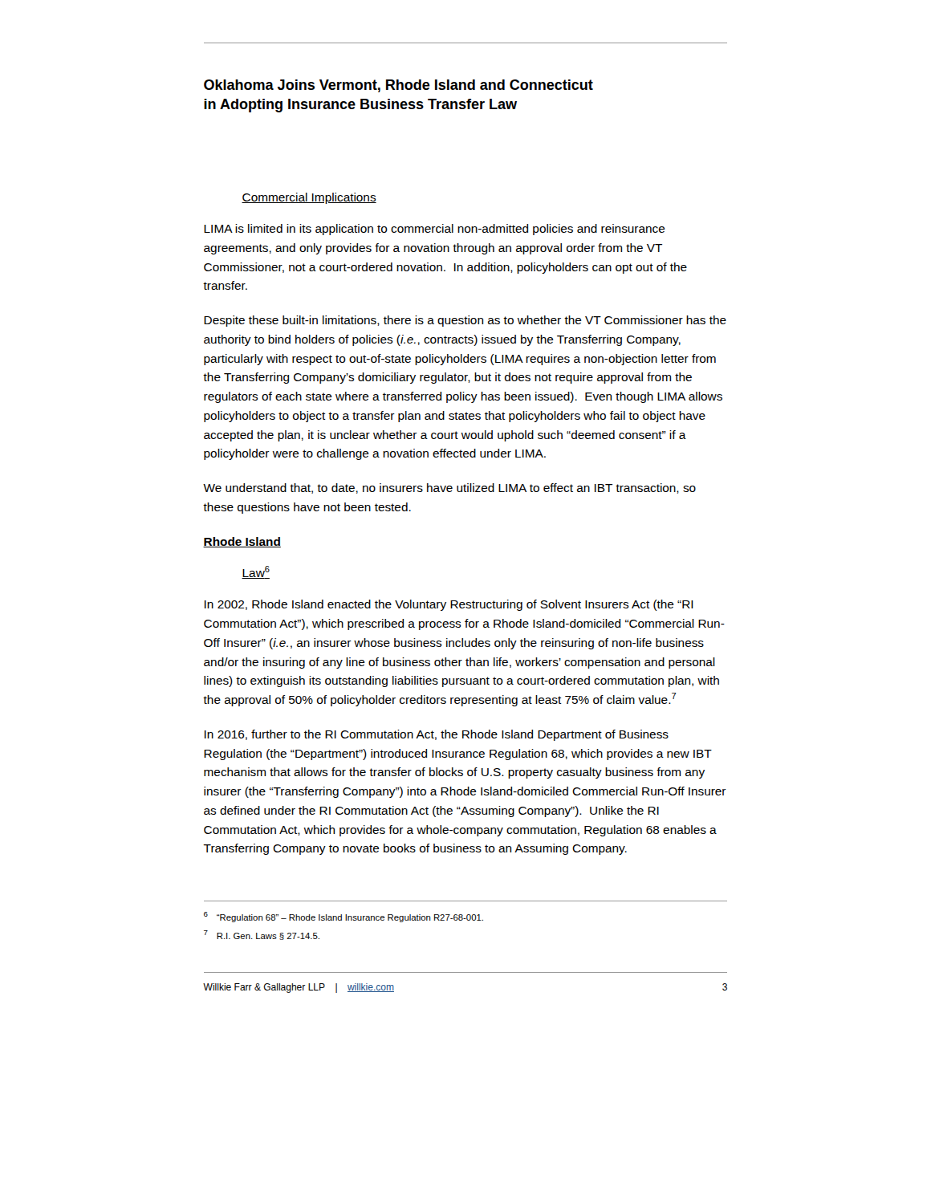Oklahoma Joins Vermont, Rhode Island and Connecticut
in Adopting Insurance Business Transfer Law
Commercial Implications
LIMA is limited in its application to commercial non-admitted policies and reinsurance agreements, and only provides for a novation through an approval order from the VT Commissioner, not a court-ordered novation. In addition, policyholders can opt out of the transfer.
Despite these built-in limitations, there is a question as to whether the VT Commissioner has the authority to bind holders of policies (i.e., contracts) issued by the Transferring Company, particularly with respect to out-of-state policyholders (LIMA requires a non-objection letter from the Transferring Company’s domiciliary regulator, but it does not require approval from the regulators of each state where a transferred policy has been issued). Even though LIMA allows policyholders to object to a transfer plan and states that policyholders who fail to object have accepted the plan, it is unclear whether a court would uphold such “deemed consent” if a policyholder were to challenge a novation effected under LIMA.
We understand that, to date, no insurers have utilized LIMA to effect an IBT transaction, so these questions have not been tested.
Rhode Island
Law6
In 2002, Rhode Island enacted the Voluntary Restructuring of Solvent Insurers Act (the “RI Commutation Act”), which prescribed a process for a Rhode Island-domiciled “Commercial Run-Off Insurer” (i.e., an insurer whose business includes only the reinsuring of non-life business and/or the insuring of any line of business other than life, workers’ compensation and personal lines) to extinguish its outstanding liabilities pursuant to a court-ordered commutation plan, with the approval of 50% of policyholder creditors representing at least 75% of claim value.7
In 2016, further to the RI Commutation Act, the Rhode Island Department of Business Regulation (the “Department”) introduced Insurance Regulation 68, which provides a new IBT mechanism that allows for the transfer of blocks of U.S. property casualty business from any insurer (the “Transferring Company”) into a Rhode Island-domiciled Commercial Run-Off Insurer as defined under the RI Commutation Act (the “Assuming Company”). Unlike the RI Commutation Act, which provides for a whole-company commutation, Regulation 68 enables a Transferring Company to novate books of business to an Assuming Company.
6 “Regulation 68” – Rhode Island Insurance Regulation R27-68-001.
7 R.I. Gen. Laws § 27-14.5.
Willkie Farr & Gallagher LLP | willkie.com
3